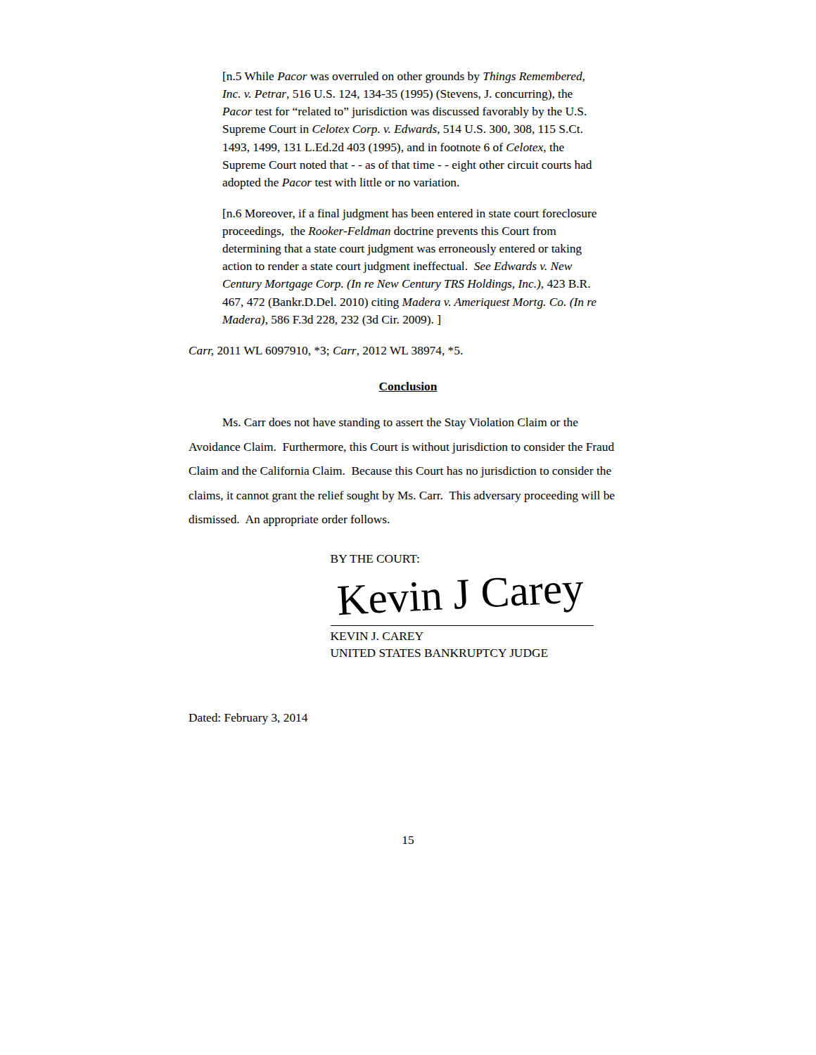[n.5 While Pacor was overruled on other grounds by Things Remembered, Inc. v. Petrar, 516 U.S. 124, 134-35 (1995) (Stevens, J. concurring), the Pacor test for “related to” jurisdiction was discussed favorably by the U.S. Supreme Court in Celotex Corp. v. Edwards, 514 U.S. 300, 308, 115 S.Ct. 1493, 1499, 131 L.Ed.2d 403 (1995), and in footnote 6 of Celotex, the Supreme Court noted that - - as of that time - - eight other circuit courts had adopted the Pacor test with little or no variation.
[n.6 Moreover, if a final judgment has been entered in state court foreclosure proceedings, the Rooker-Feldman doctrine prevents this Court from determining that a state court judgment was erroneously entered or taking action to render a state court judgment ineffectual. See Edwards v. New Century Mortgage Corp. (In re New Century TRS Holdings, Inc.), 423 B.R. 467, 472 (Bankr.D.Del. 2010) citing Madera v. Ameriquest Mortg. Co. (In re Madera), 586 F.3d 228, 232 (3d Cir. 2009). ]
Carr, 2011 WL 6097910, *3; Carr, 2012 WL 38974, *5.
Conclusion
Ms. Carr does not have standing to assert the Stay Violation Claim or the Avoidance Claim. Furthermore, this Court is without jurisdiction to consider the Fraud Claim and the California Claim. Because this Court has no jurisdiction to consider the claims, it cannot grant the relief sought by Ms. Carr. This adversary proceeding will be dismissed. An appropriate order follows.
BY THE COURT:
Kevin J Carey
KEVIN J. CAREY
UNITED STATES BANKRUPTCY JUDGE
Dated: February 3, 2014
15